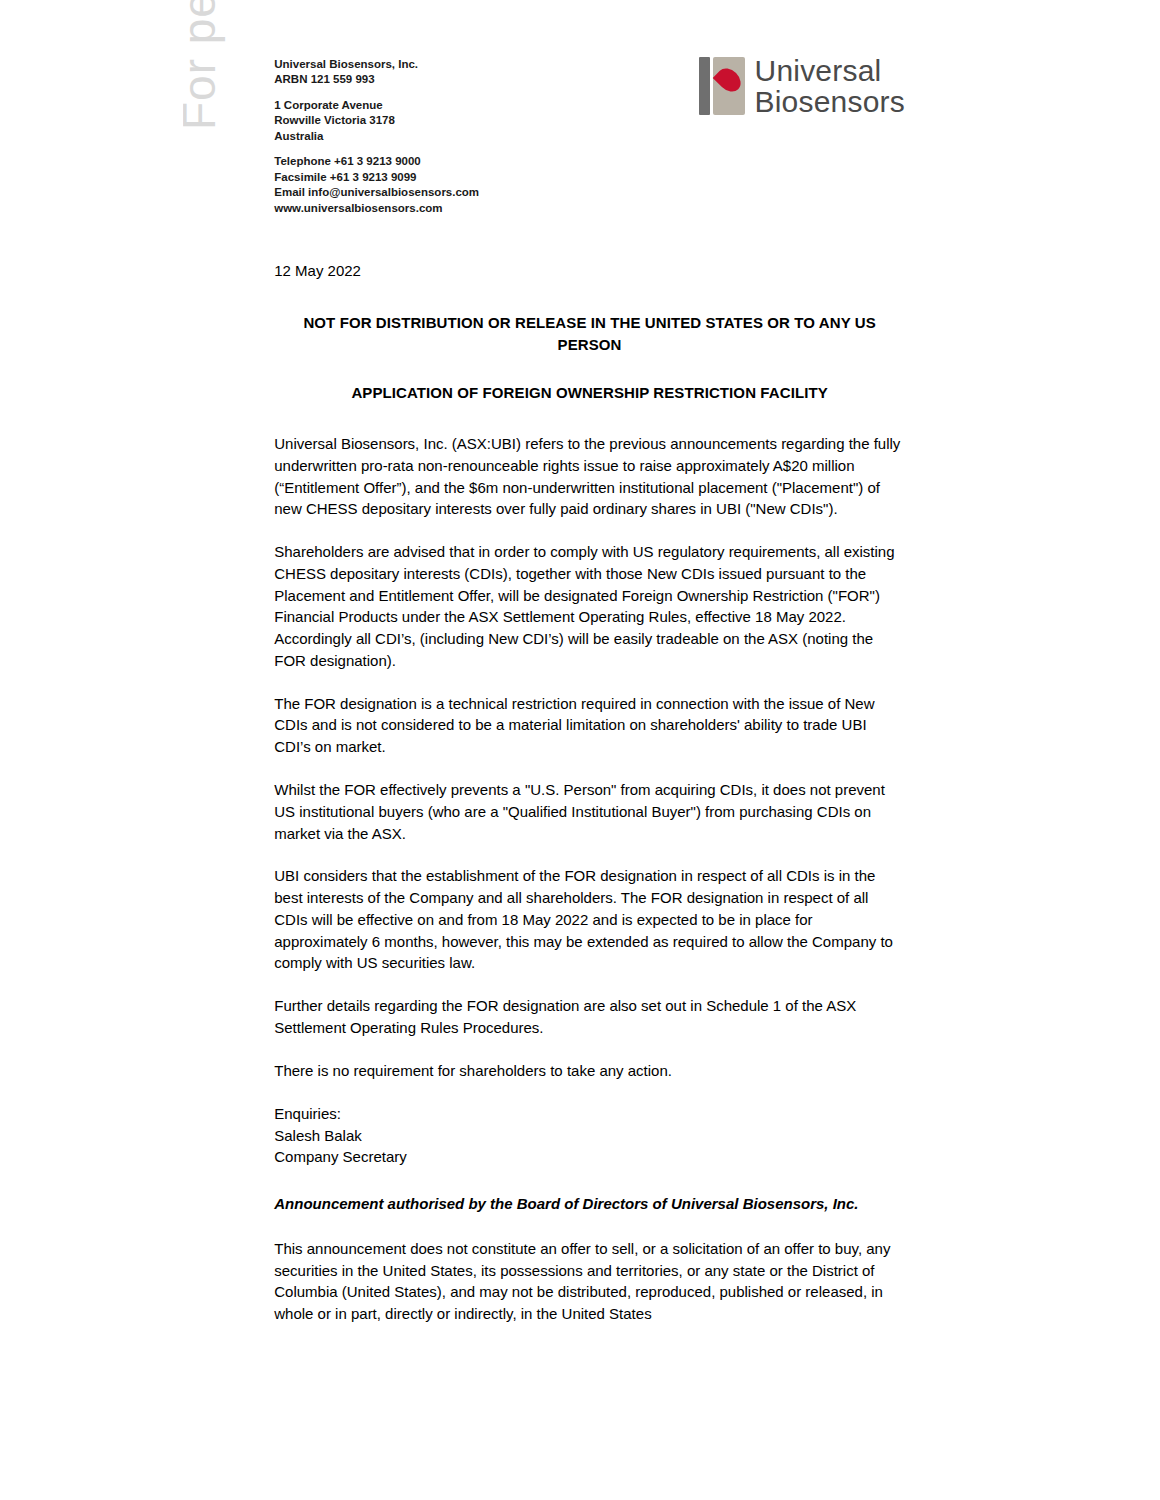For personal use only
Universal Biosensors, Inc.
ARBN 121 559 993
1 Corporate Avenue
Rowville Victoria 3178
Australia
Telephone +61 3 9213 9000
Facsimile +61 3 9213 9099
Email info@universalbiosensors.com
www.universalbiosensors.com
Universal
Biosensors
12 May 2022
NOT FOR DISTRIBUTION OR RELEASE IN THE UNITED STATES OR TO ANY US PERSON
APPLICATION OF FOREIGN OWNERSHIP RESTRICTION FACILITY
Universal Biosensors, Inc. (ASX:UBI) refers to the previous announcements regarding the fully underwritten pro-rata non-renounceable rights issue to raise approximately A$20 million (“Entitlement Offer”), and the $6m non-underwritten institutional placement ("Placement") of new CHESS depositary interests over fully paid ordinary shares in UBI ("New CDIs").
Shareholders are advised that in order to comply with US regulatory requirements, all existing CHESS depositary interests (CDIs), together with those New CDIs issued pursuant to the Placement and Entitlement Offer, will be designated Foreign Ownership Restriction ("FOR") Financial Products under the ASX Settlement Operating Rules, effective 18 May 2022. Accordingly all CDI’s, (including New CDI’s) will be easily tradeable on the ASX (noting the FOR designation).
The FOR designation is a technical restriction required in connection with the issue of New CDIs and is not considered to be a material limitation on shareholders' ability to trade UBI CDI’s on market.
Whilst the FOR effectively prevents a "U.S. Person" from acquiring CDIs, it does not prevent US institutional buyers (who are a "Qualified Institutional Buyer") from purchasing CDIs on market via the ASX.
UBI considers that the establishment of the FOR designation in respect of all CDIs is in the best interests of the Company and all shareholders. The FOR designation in respect of all CDIs will be effective on and from 18 May 2022 and is expected to be in place for approximately 6 months, however, this may be extended as required to allow the Company to comply with US securities law.
Further details regarding the FOR designation are also set out in Schedule 1 of the ASX Settlement Operating Rules Procedures.
There is no requirement for shareholders to take any action.
Enquiries:
Salesh Balak
Company Secretary
Announcement authorised by the Board of Directors of Universal Biosensors, Inc.
This announcement does not constitute an offer to sell, or a solicitation of an offer to buy, any securities in the United States, its possessions and territories, or any state or the District of Columbia (United States), and may not be distributed, reproduced, published or released, in whole or in part, directly or indirectly, in the United States